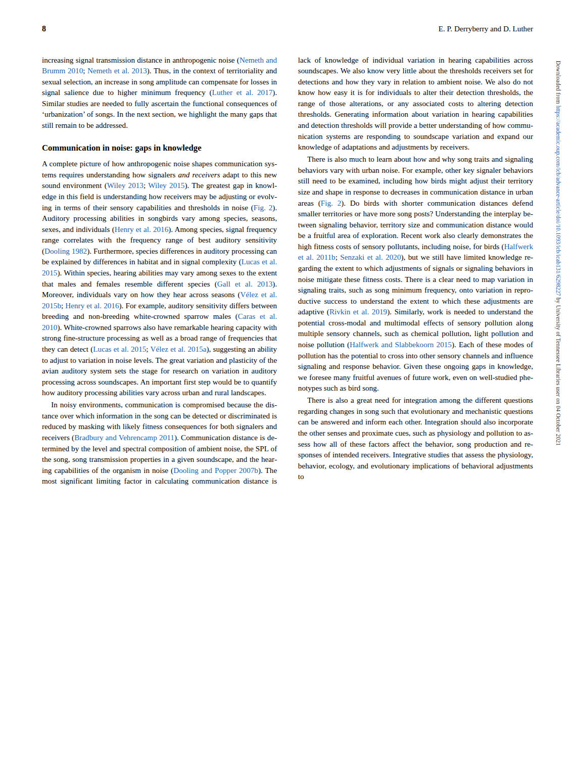8 E. P. Derryberry and D. Luther
Downloaded from https://academic.oup.com/icb/advance-article/doi/10.1093/icb/icab131/6298227 by University of Tennessee Libraries user on 04 October 2021
increasing signal transmission distance in anthropogenic noise (Nemeth and Brumm 2010; Nemeth et al. 2013). Thus, in the context of territoriality and sexual selection, an increase in song amplitude can compensate for losses in signal salience due to higher minimum frequency (Luther et al. 2017). Similar studies are needed to fully ascertain the functional consequences of ‘urbanization’ of songs. In the next section, we highlight the many gaps that still remain to be addressed.
Communication in noise: gaps in knowledge
A complete picture of how anthropogenic noise shapes communication systems requires understanding how signalers and receivers adapt to this new sound environment (Wiley 2013; Wiley 2015). The greatest gap in knowledge in this field is understanding how receivers may be adjusting or evolving in terms of their sensory capabilities and thresholds in noise (Fig. 2). Auditory processing abilities in songbirds vary among species, seasons, sexes, and individuals (Henry et al. 2016). Among species, signal frequency range correlates with the frequency range of best auditory sensitivity (Dooling 1982). Furthermore, species differences in auditory processing can be explained by differences in habitat and in signal complexity (Lucas et al. 2015). Within species, hearing abilities may vary among sexes to the extent that males and females resemble different species (Gall et al. 2013). Moreover, individuals vary on how they hear across seasons (Vélez et al. 2015b; Henry et al. 2016). For example, auditory sensitivity differs between breeding and non-breeding white-crowned sparrow males (Caras et al. 2010). White-crowned sparrows also have remarkable hearing capacity with strong fine-structure processing as well as a broad range of frequencies that they can detect (Lucas et al. 2015; Vélez et al. 2015a), suggesting an ability to adjust to variation in noise levels. The great variation and plasticity of the avian auditory system sets the stage for research on variation in auditory processing across soundscapes. An important first step would be to quantify how auditory processing abilities vary across urban and rural landscapes.
In noisy environments, communication is compromised because the distance over which information in the song can be detected or discriminated is reduced by masking with likely fitness consequences for both signalers and receivers (Bradbury and Vehrencamp 2011). Communication distance is determined by the level and spectral composition of ambient noise, the SPL of the song, song transmission properties in a given soundscape, and the hearing capabilities of the organism in noise (Dooling and Popper 2007b). The most significant limiting factor in calculating communication distance is lack of knowledge of individual variation in hearing capabilities across soundscapes. We also know very little about the thresholds receivers set for detections and how they vary in relation to ambient noise. We also do not know how easy it is for individuals to alter their detection thresholds, the range of those alterations, or any associated costs to altering detection thresholds. Generating information about variation in hearing capabilities and detection thresholds will provide a better understanding of how communication systems are responding to soundscape variation and expand our knowledge of adaptations and adjustments by receivers.
There is also much to learn about how and why song traits and signaling behaviors vary with urban noise. For example, other key signaler behaviors still need to be examined, including how birds might adjust their territory size and shape in response to decreases in communication distance in urban areas (Fig. 2). Do birds with shorter communication distances defend smaller territories or have more song posts? Understanding the interplay between signaling behavior, territory size and communication distance would be a fruitful area of exploration. Recent work also clearly demonstrates the high fitness costs of sensory pollutants, including noise, for birds (Halfwerk et al. 2011b; Senzaki et al. 2020), but we still have limited knowledge regarding the extent to which adjustments of signals or signaling behaviors in noise mitigate these fitness costs. There is a clear need to map variation in signaling traits, such as song minimum frequency, onto variation in reproductive success to understand the extent to which these adjustments are adaptive (Rivkin et al. 2019). Similarly, work is needed to understand the potential cross-modal and multimodal effects of sensory pollution along multiple sensory channels, such as chemical pollution, light pollution and noise pollution (Halfwerk and Slabbekoorn 2015). Each of these modes of pollution has the potential to cross into other sensory channels and influence signaling and response behavior. Given these ongoing gaps in knowledge, we foresee many fruitful avenues of future work, even on well-studied phenotypes such as bird song.
There is also a great need for integration among the different questions regarding changes in song such that evolutionary and mechanistic questions can be answered and inform each other. Integration should also incorporate the other senses and proximate cues, such as physiology and pollution to assess how all of these factors affect the behavior, song production and responses of intended receivers. Integrative studies that assess the physiology, behavior, ecology, and evolutionary implications of behavioral adjustments to